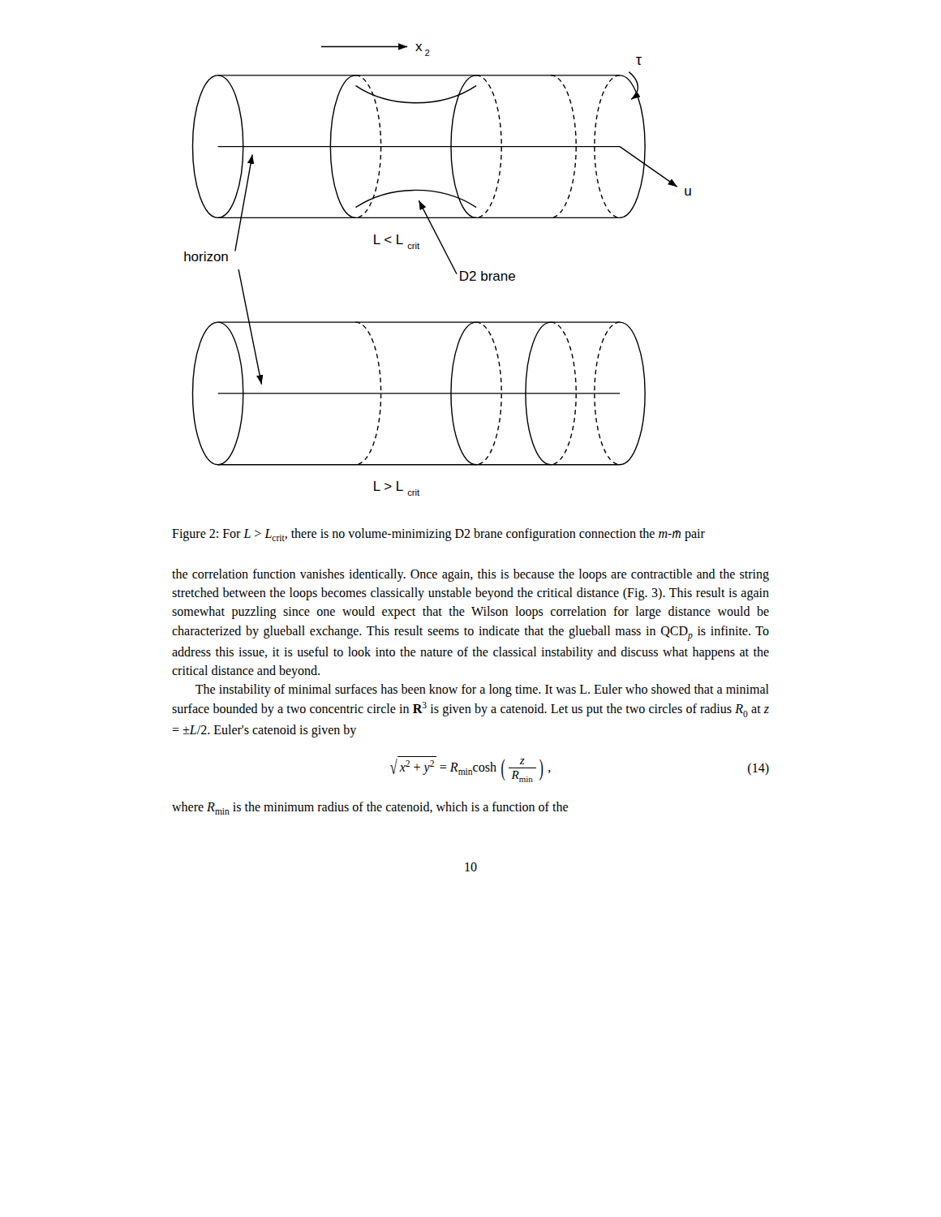x 2 τ u L < L crit horizon D2 brane L > L crit
Figure 2: For L > Lcrit, there is no volume-minimizing D2 brane configuration connection the m-m̄ pair
the correlation function vanishes identically. Once again, this is because the loops are contractible and the string stretched between the loops becomes classically unstable beyond the critical distance (Fig. 3). This result is again somewhat puzzling since one would expect that the Wilson loops correlation for large distance would be characterized by glueball exchange. This result seems to indicate that the glueball mass in QCDp is infinite. To address this issue, it is useful to look into the nature of the classical instability and discuss what happens at the critical distance and beyond.
The instability of minimal surfaces has been know for a long time. It was L. Euler who showed that a minimal surface bounded by a two concentric circle in R3 is given by a catenoid. Let us put the two circles of radius R0 at z = ±L/2. Euler's catenoid is given by
√x2 + y2 = Rmincosh (zRmin) , (14)
where Rmin is the minimum radius of the catenoid, which is a function of the
10